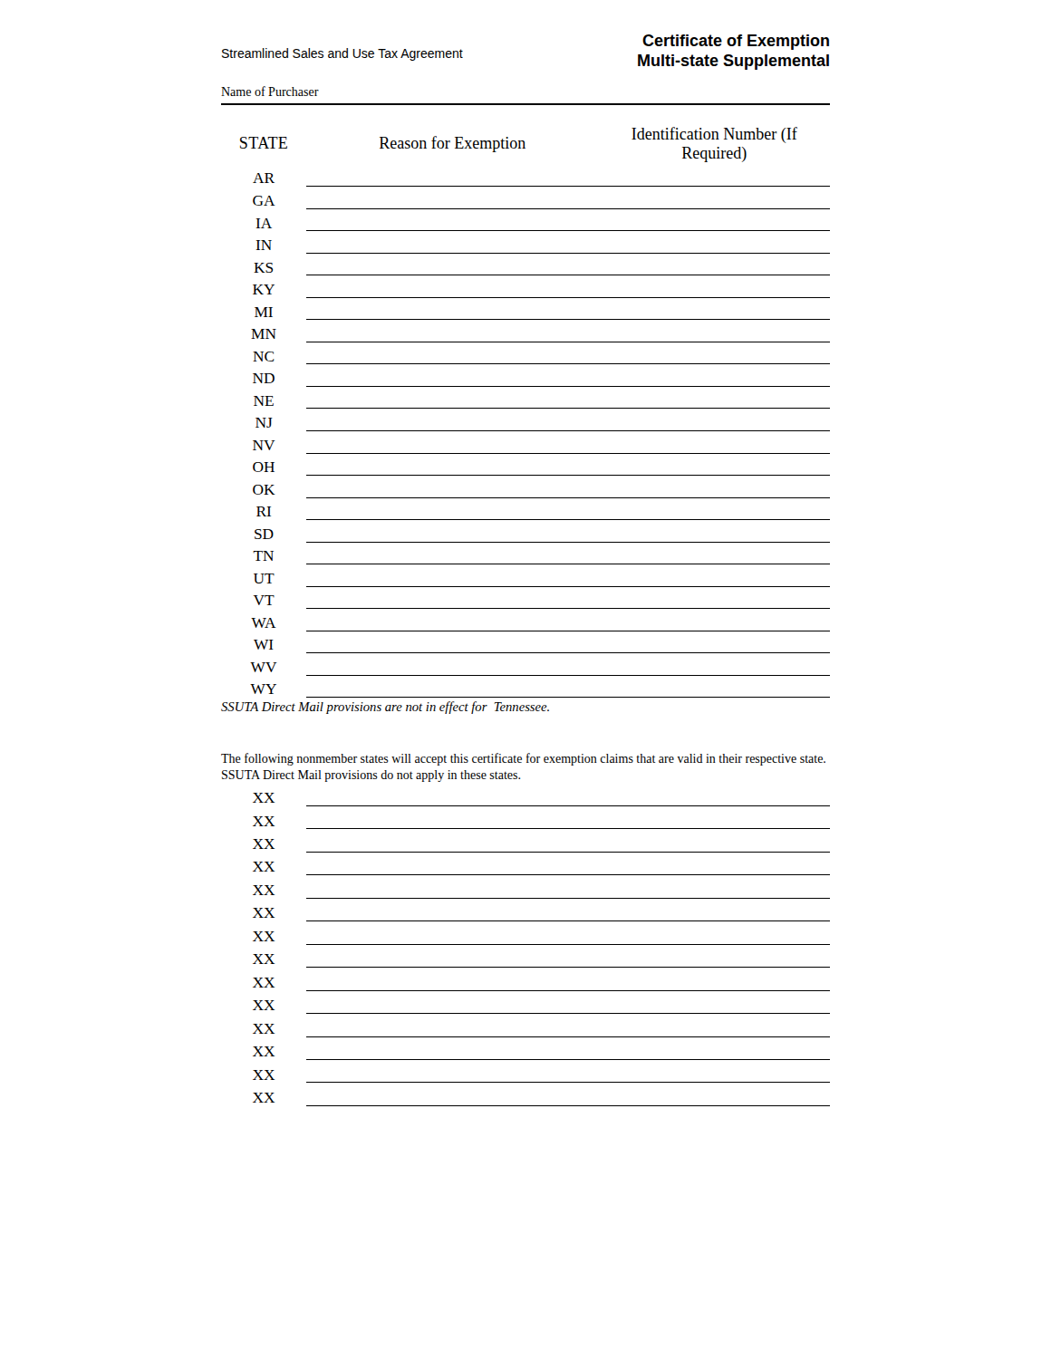Streamlined Sales and Use Tax Agreement
Certificate of Exemption
Multi-state Supplemental
Name of Purchaser
| STATE | Reason for Exemption | Identification Number (If Required) |
| --- | --- | --- |
| AR | | |
| GA | | |
| IA | | |
| IN | | |
| KS | | |
| KY | | |
| MI | | |
| MN | | |
| NC | | |
| ND | | |
| NE | | |
| NJ | | |
| NV | | |
| OH | | |
| OK | | |
| RI | | |
| SD | | |
| TN | | |
| UT | | |
| VT | | |
| WA | | |
| WI | | |
| WV | | |
| WY | | |
SSUTA Direct Mail provisions are not in effect for Tennessee.
The following nonmember states will accept this certificate for exemption claims that are valid in their respective state. SSUTA Direct Mail provisions do not apply in these states.
| XX | | |
| XX | | |
| XX | | |
| XX | | |
| XX | | |
| XX | | |
| XX | | |
| XX | | |
| XX | | |
| XX | | |
| XX | | |
| XX | | |
| XX | | |
| XX | | |